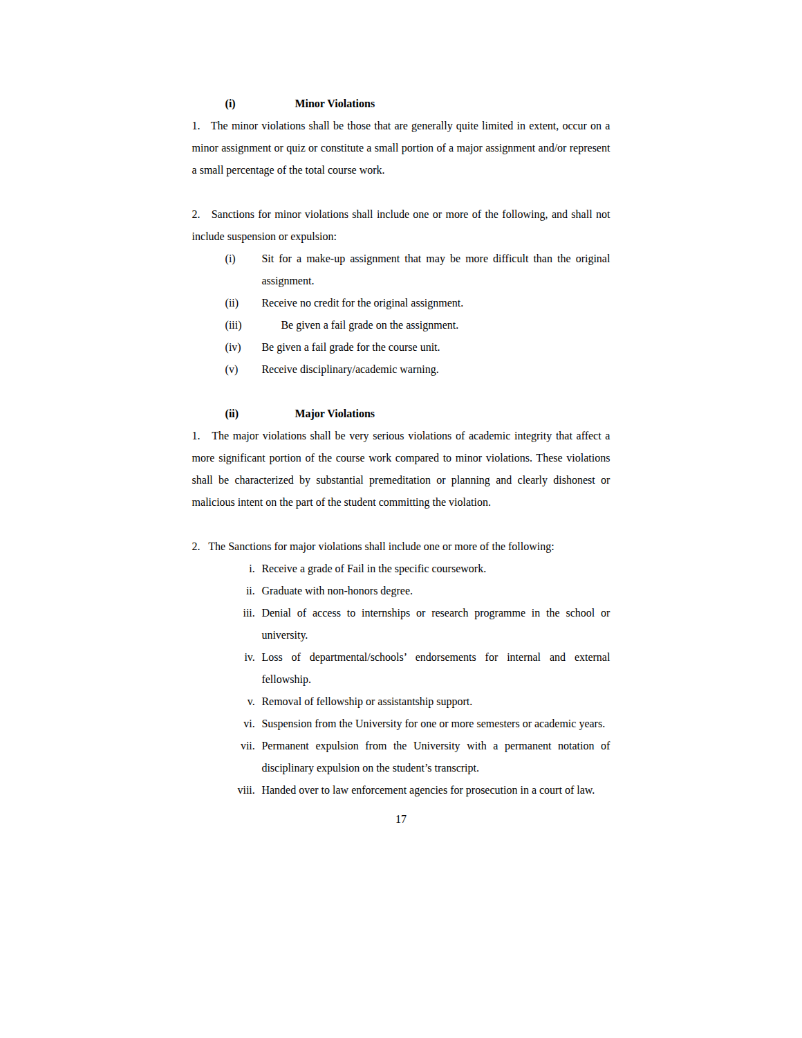(i) Minor Violations
1. The minor violations shall be those that are generally quite limited in extent, occur on a minor assignment or quiz or constitute a small portion of a major assignment and/or represent a small percentage of the total course work.
2. Sanctions for minor violations shall include one or more of the following, and shall not include suspension or expulsion:
(i) Sit for a make-up assignment that may be more difficult than the original assignment.
(ii) Receive no credit for the original assignment.
(iii) Be given a fail grade on the assignment.
(iv) Be given a fail grade for the course unit.
(v) Receive disciplinary/academic warning.
(ii) Major Violations
1. The major violations shall be very serious violations of academic integrity that affect a more significant portion of the course work compared to minor violations. These violations shall be characterized by substantial premeditation or planning and clearly dishonest or malicious intent on the part of the student committing the violation.
2. The Sanctions for major violations shall include one or more of the following:
i. Receive a grade of Fail in the specific coursework.
ii. Graduate with non-honors degree.
iii. Denial of access to internships or research programme in the school or university.
iv. Loss of departmental/schools’ endorsements for internal and external fellowship.
v. Removal of fellowship or assistantship support.
vi. Suspension from the University for one or more semesters or academic years.
vii. Permanent expulsion from the University with a permanent notation of disciplinary expulsion on the student’s transcript.
viii. Handed over to law enforcement agencies for prosecution in a court of law.
17